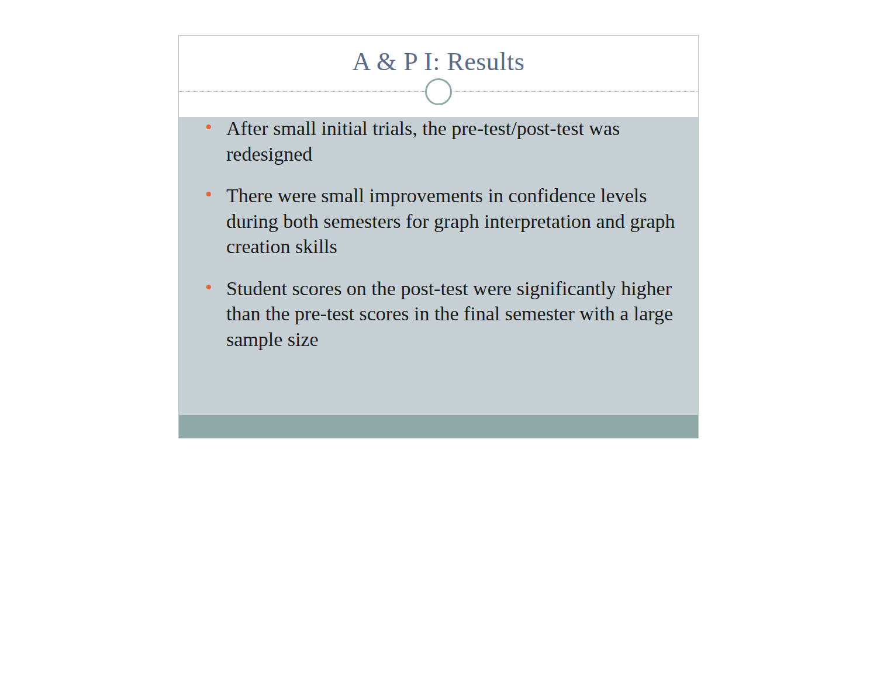A & P I: Results
After small initial trials, the pre-test/post-test was redesigned
There were small improvements in confidence levels during both semesters for graph interpretation and graph creation skills
Student scores on the post-test were significantly higher than the pre-test scores in the final semester with a large sample size